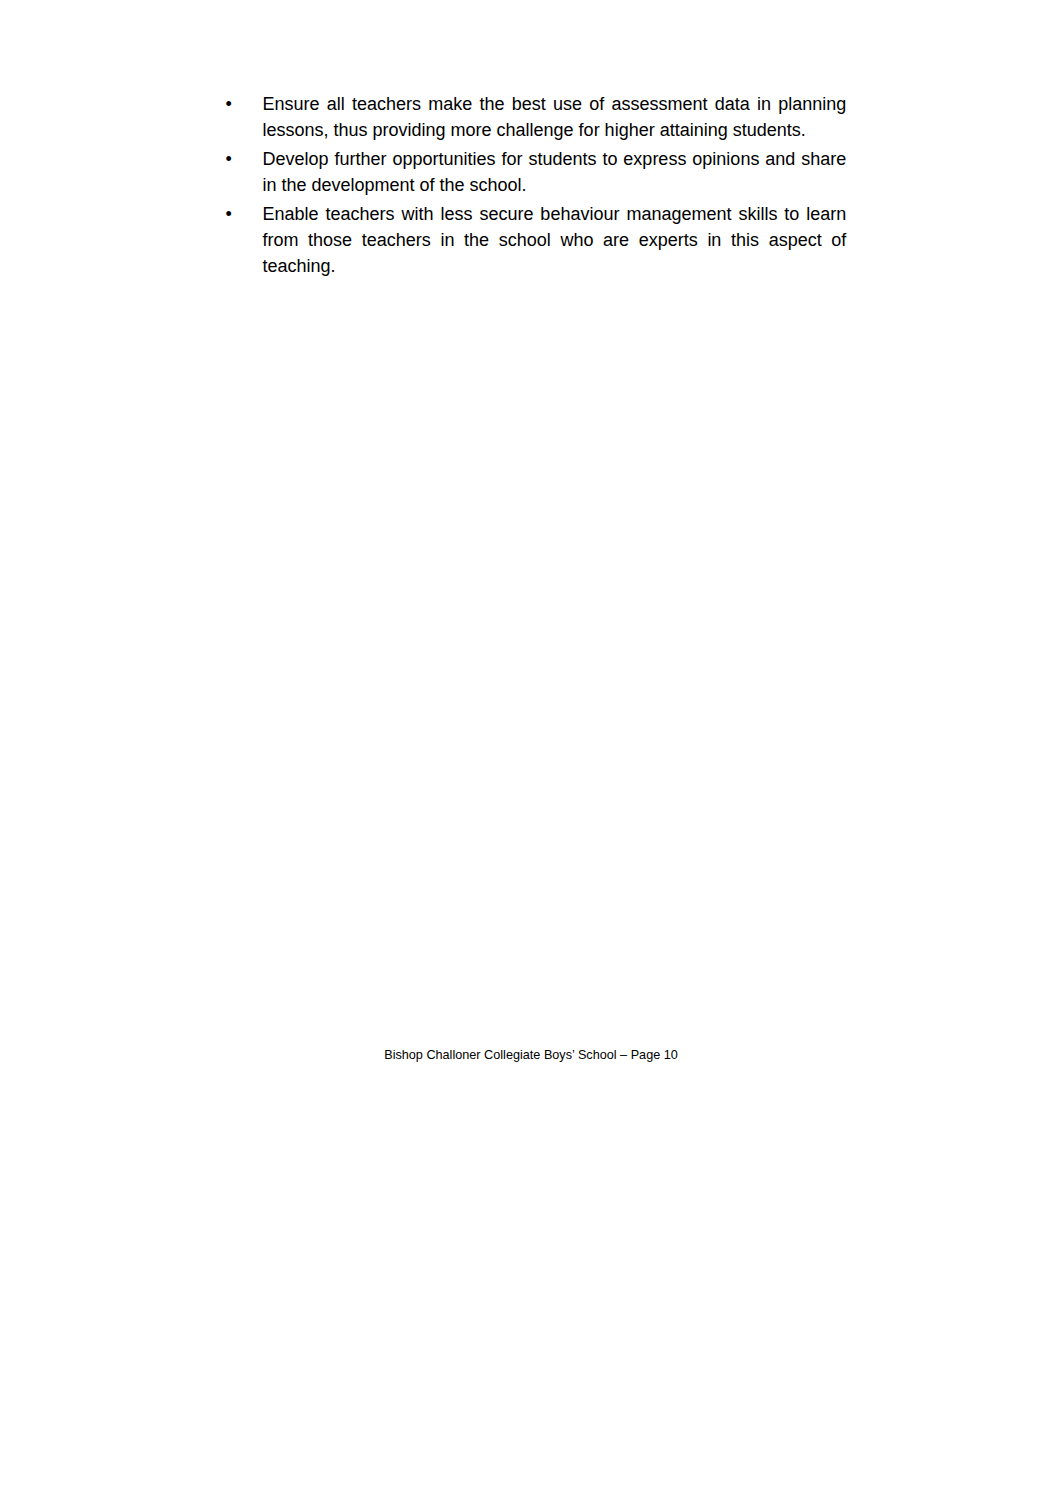Ensure all teachers make the best use of assessment data in planning lessons, thus providing more challenge for higher attaining students.
Develop further opportunities for students to express opinions and share in the development of the school.
Enable teachers with less secure behaviour management skills to learn from those teachers in the school who are experts in this aspect of teaching.
Bishop Challoner Collegiate Boys’ School – Page 10